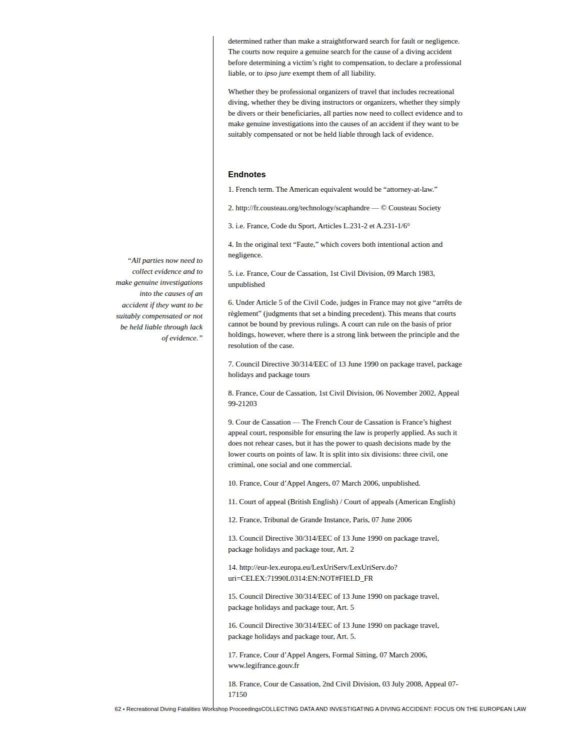“All parties now need to collect evidence and to make genuine investigations into the causes of an accident if they want to be suitably compensated or not be held liable through lack of evidence.”
determined rather than make a straightforward search for fault or negligence. The courts now require a genuine search for the cause of a diving accident before determining a victim’s right to compensation, to declare a professional liable, or to ipso jure exempt them of all liability.
Whether they be professional organizers of travel that includes recreational diving, whether they be diving instructors or organizers, whether they simply be divers or their beneficiaries, all parties now need to collect evidence and to make genuine investigations into the causes of an accident if they want to be suitably compensated or not be held liable through lack of evidence.
Endnotes
1. French term. The American equivalent would be “attorney-at-law.”
2. http://fr.cousteau.org/technology/scaphandre — © Cousteau Society
3. i.e. France, Code du Sport, Articles L.231-2 et A.231-1/6°
4. In the original text “Faute,” which covers both intentional action and negligence.
5. i.e. France, Cour de Cassation, 1st Civil Division, 09 March 1983, unpublished
6. Under Article 5 of the Civil Code, judges in France may not give “arrêts de règlement” (judgments that set a binding precedent). This means that courts cannot be bound by previous rulings. A court can rule on the basis of prior holdings, however, where there is a strong link between the principle and the resolution of the case.
7. Council Directive 30/314/EEC of 13 June 1990 on package travel, package holidays and package tours
8. France, Cour de Cassation, 1st Civil Division, 06 November 2002, Appeal 99-21203
9. Cour de Cassation — The French Cour de Cassation is France’s highest appeal court, responsible for ensuring the law is properly applied. As such it does not rehear cases, but it has the power to quash decisions made by the lower courts on points of law. It is split into six divisions: three civil, one criminal, one social and one commercial.
10. France, Cour d’Appel Angers, 07 March 2006, unpublished.
11. Court of appeal (British English) / Court of appeals (American English)
12. France, Tribunal de Grande Instance, Paris, 07 June 2006
13. Council Directive 30/314/EEC of 13 June 1990 on package travel, package holidays and package tour, Art. 2
14. http://eur-lex.europa.eu/LexUriServ/LexUriServ.do?uri=CELEX:71990L0314:EN:NOT#FIELD_FR
15. Council Directive 30/314/EEC of 13 June 1990 on package travel, package holidays and package tour, Art. 5
16. Council Directive 30/314/EEC of 13 June 1990 on package travel, package holidays and package tour, Art. 5.
17. France, Cour d’Appel Angers, Formal Sitting, 07 March 2006, www.legifrance.gouv.fr
18. France, Cour de Cassation, 2nd Civil Division, 03 July 2008, Appeal 07-17150
62 • Recreational Diving Fatalities Workshop Proceedings
Collecting Data and Investigating a Diving Accident: Focus on the European Law